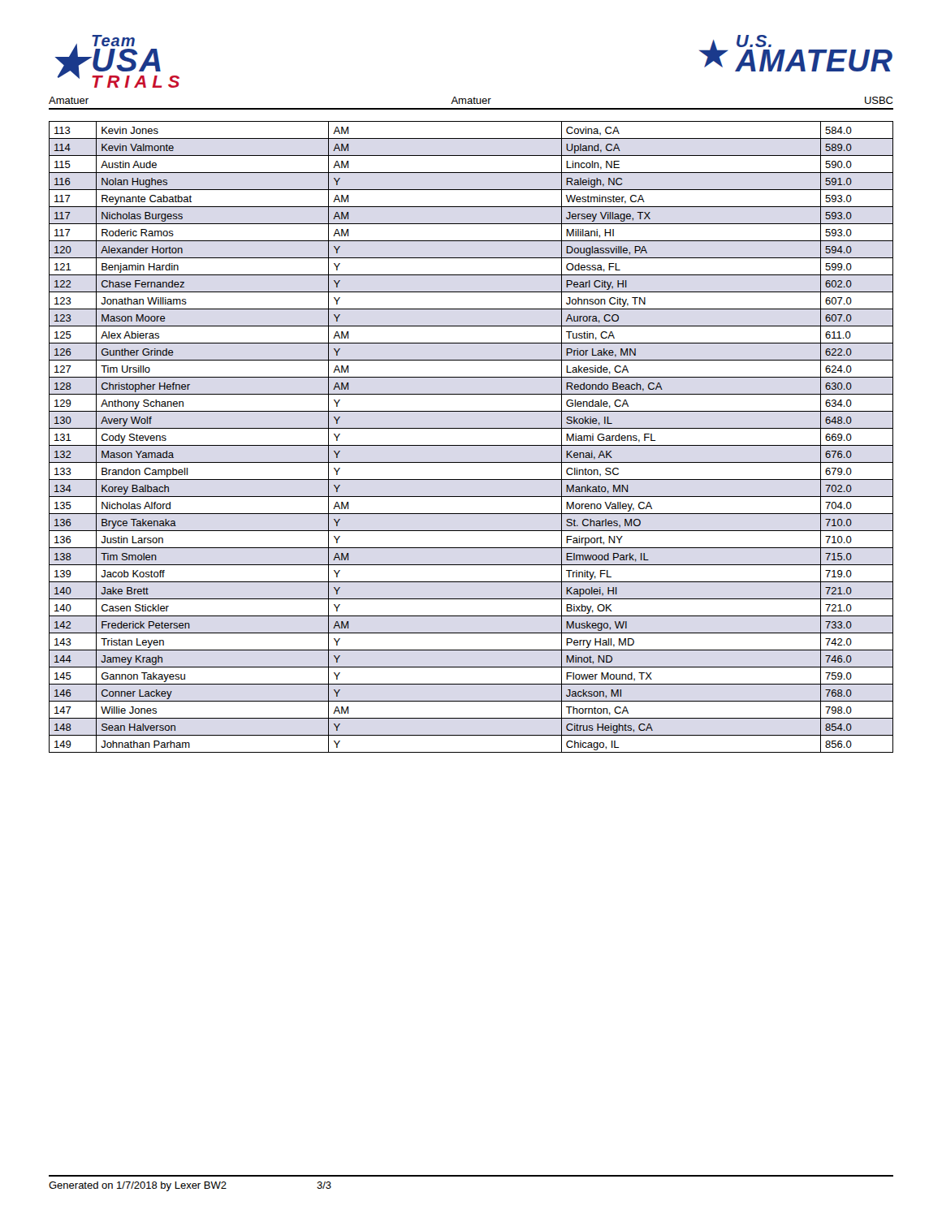★ Team USA TRIALS
★ U.S. AMATEUR
Amatuer
Amatuer
USBC
| 113 | Kevin Jones | AM | Covina, CA | 584.0 |
| 114 | Kevin Valmonte | AM | Upland, CA | 589.0 |
| 115 | Austin Aude | AM | Lincoln, NE | 590.0 |
| 116 | Nolan Hughes | Y | Raleigh, NC | 591.0 |
| 117 | Reynante Cabatbat | AM | Westminster, CA | 593.0 |
| 117 | Nicholas Burgess | AM | Jersey Village, TX | 593.0 |
| 117 | Roderic Ramos | AM | Mililani, HI | 593.0 |
| 120 | Alexander Horton | Y | Douglassville, PA | 594.0 |
| 121 | Benjamin Hardin | Y | Odessa, FL | 599.0 |
| 122 | Chase Fernandez | Y | Pearl City, HI | 602.0 |
| 123 | Jonathan Williams | Y | Johnson City, TN | 607.0 |
| 123 | Mason Moore | Y | Aurora, CO | 607.0 |
| 125 | Alex Abieras | AM | Tustin, CA | 611.0 |
| 126 | Gunther Grinde | Y | Prior Lake, MN | 622.0 |
| 127 | Tim Ursillo | AM | Lakeside, CA | 624.0 |
| 128 | Christopher Hefner | AM | Redondo Beach, CA | 630.0 |
| 129 | Anthony Schanen | Y | Glendale, CA | 634.0 |
| 130 | Avery Wolf | Y | Skokie, IL | 648.0 |
| 131 | Cody Stevens | Y | Miami Gardens, FL | 669.0 |
| 132 | Mason Yamada | Y | Kenai, AK | 676.0 |
| 133 | Brandon Campbell | Y | Clinton, SC | 679.0 |
| 134 | Korey Balbach | Y | Mankato, MN | 702.0 |
| 135 | Nicholas Alford | AM | Moreno Valley, CA | 704.0 |
| 136 | Bryce Takenaka | Y | St. Charles, MO | 710.0 |
| 136 | Justin Larson | Y | Fairport, NY | 710.0 |
| 138 | Tim Smolen | AM | Elmwood Park, IL | 715.0 |
| 139 | Jacob Kostoff | Y | Trinity, FL | 719.0 |
| 140 | Jake Brett | Y | Kapolei, HI | 721.0 |
| 140 | Casen Stickler | Y | Bixby, OK | 721.0 |
| 142 | Frederick Petersen | AM | Muskego, WI | 733.0 |
| 143 | Tristan Leyen | Y | Perry Hall, MD | 742.0 |
| 144 | Jamey Kragh | Y | Minot, ND | 746.0 |
| 145 | Gannon Takayesu | Y | Flower Mound, TX | 759.0 |
| 146 | Conner Lackey | Y | Jackson, MI | 768.0 |
| 147 | Willie Jones | AM | Thornton, CA | 798.0 |
| 148 | Sean Halverson | Y | Citrus Heights, CA | 854.0 |
| 149 | Johnathan Parham | Y | Chicago, IL | 856.0 |
Generated on 1/7/2018 by Lexer BW2
3/3